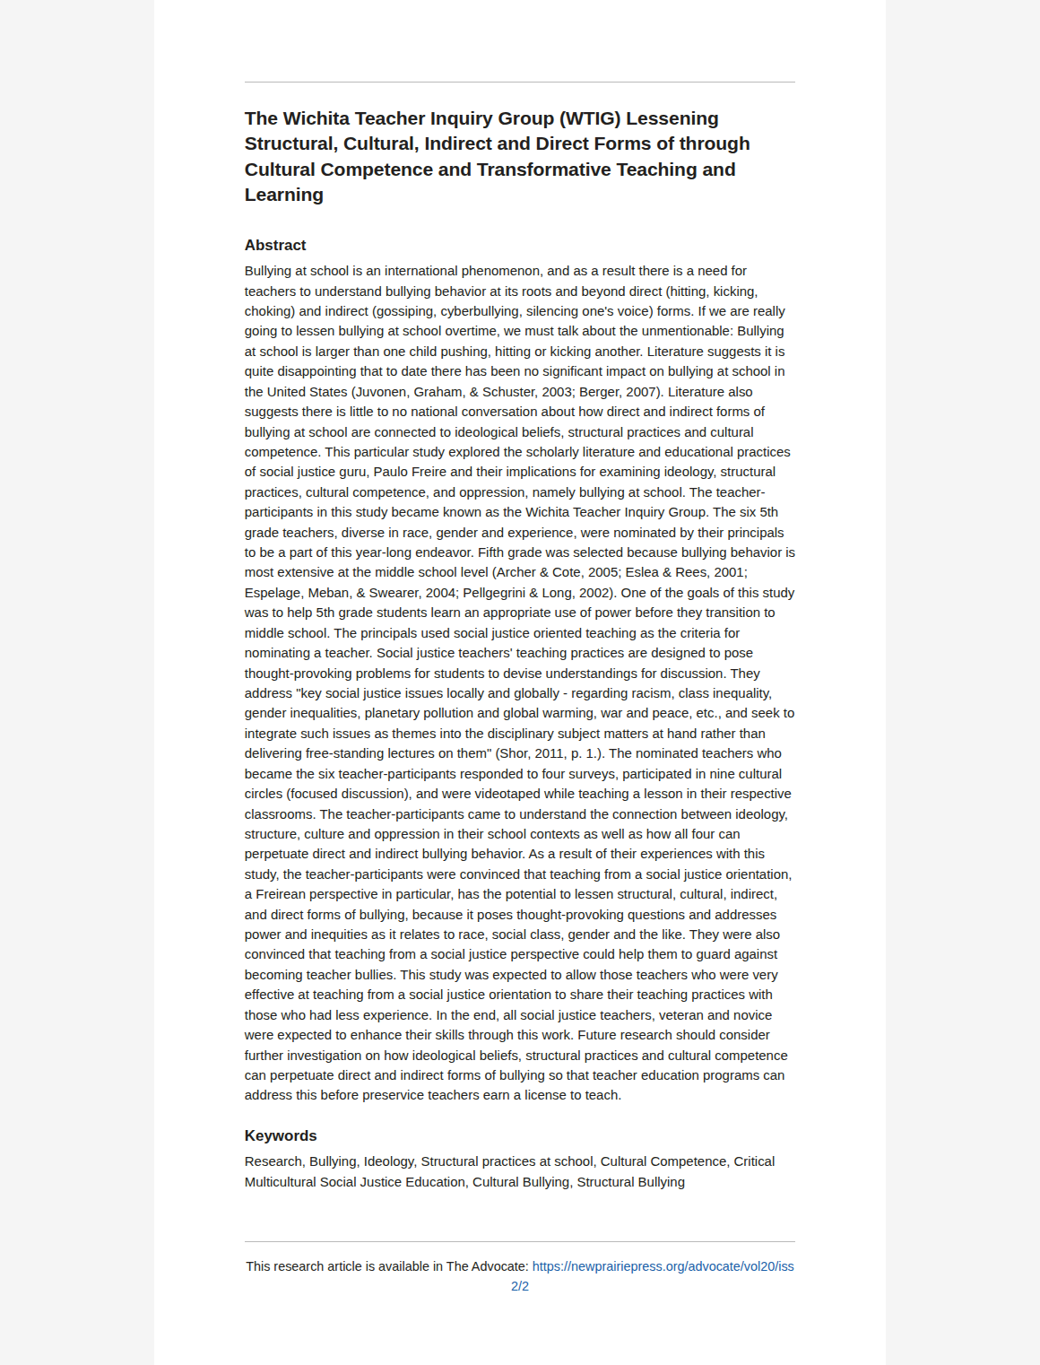The Wichita Teacher Inquiry Group (WTIG) Lessening Structural, Cultural, Indirect and Direct Forms of through Cultural Competence and Transformative Teaching and Learning
Abstract
Bullying at school is an international phenomenon, and as a result there is a need for teachers to understand bullying behavior at its roots and beyond direct (hitting, kicking, choking) and indirect (gossiping, cyberbullying, silencing one's voice) forms. If we are really going to lessen bullying at school overtime, we must talk about the unmentionable: Bullying at school is larger than one child pushing, hitting or kicking another. Literature suggests it is quite disappointing that to date there has been no significant impact on bullying at school in the United States (Juvonen, Graham, & Schuster, 2003; Berger, 2007). Literature also suggests there is little to no national conversation about how direct and indirect forms of bullying at school are connected to ideological beliefs, structural practices and cultural competence. This particular study explored the scholarly literature and educational practices of social justice guru, Paulo Freire and their implications for examining ideology, structural practices, cultural competence, and oppression, namely bullying at school. The teacher-participants in this study became known as the Wichita Teacher Inquiry Group. The six 5th grade teachers, diverse in race, gender and experience, were nominated by their principals to be a part of this year-long endeavor. Fifth grade was selected because bullying behavior is most extensive at the middle school level (Archer & Cote, 2005; Eslea & Rees, 2001; Espelage, Meban, & Swearer, 2004; Pellgegrini & Long, 2002). One of the goals of this study was to help 5th grade students learn an appropriate use of power before they transition to middle school. The principals used social justice oriented teaching as the criteria for nominating a teacher. Social justice teachers' teaching practices are designed to pose thought-provoking problems for students to devise understandings for discussion. They address "key social justice issues locally and globally - regarding racism, class inequality, gender inequalities, planetary pollution and global warming, war and peace, etc., and seek to integrate such issues as themes into the disciplinary subject matters at hand rather than delivering free-standing lectures on them" (Shor, 2011, p. 1.). The nominated teachers who became the six teacher-participants responded to four surveys, participated in nine cultural circles (focused discussion), and were videotaped while teaching a lesson in their respective classrooms. The teacher-participants came to understand the connection between ideology, structure, culture and oppression in their school contexts as well as how all four can perpetuate direct and indirect bullying behavior. As a result of their experiences with this study, the teacher-participants were convinced that teaching from a social justice orientation, a Freirean perspective in particular, has the potential to lessen structural, cultural, indirect, and direct forms of bullying, because it poses thought-provoking questions and addresses power and inequities as it relates to race, social class, gender and the like. They were also convinced that teaching from a social justice perspective could help them to guard against becoming teacher bullies. This study was expected to allow those teachers who were very effective at teaching from a social justice orientation to share their teaching practices with those who had less experience. In the end, all social justice teachers, veteran and novice were expected to enhance their skills through this work. Future research should consider further investigation on how ideological beliefs, structural practices and cultural competence can perpetuate direct and indirect forms of bullying so that teacher education programs can address this before preservice teachers earn a license to teach.
Keywords
Research, Bullying, Ideology, Structural practices at school, Cultural Competence, Critical Multicultural Social Justice Education, Cultural Bullying, Structural Bullying
This research article is available in The Advocate: https://newprairiepress.org/advocate/vol20/iss2/2